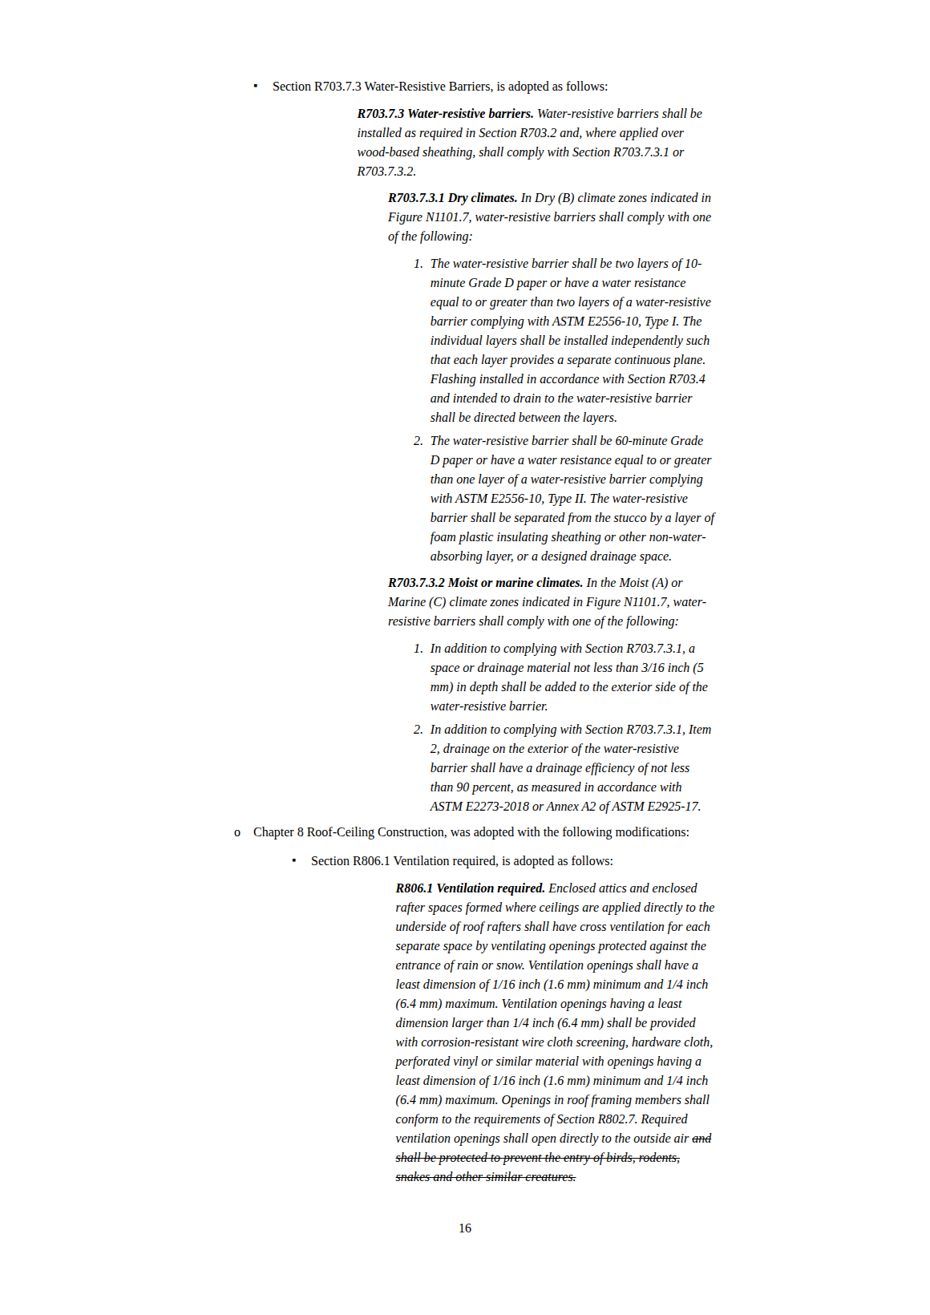Section R703.7.3 Water-Resistive Barriers, is adopted as follows:
R703.7.3 Water-resistive barriers. Water-resistive barriers shall be installed as required in Section R703.2 and, where applied over wood-based sheathing, shall comply with Section R703.7.3.1 or R703.7.3.2.
R703.7.3.1 Dry climates. In Dry (B) climate zones indicated in Figure N1101.7, water-resistive barriers shall comply with one of the following:
The water-resistive barrier shall be two layers of 10-minute Grade D paper or have a water resistance equal to or greater than two layers of a water-resistive barrier complying with ASTM E2556-10, Type I. The individual layers shall be installed independently such that each layer provides a separate continuous plane. Flashing installed in accordance with Section R703.4 and intended to drain to the water-resistive barrier shall be directed between the layers.
The water-resistive barrier shall be 60-minute Grade D paper or have a water resistance equal to or greater than one layer of a water-resistive barrier complying with ASTM E2556-10, Type II. The water-resistive barrier shall be separated from the stucco by a layer of foam plastic insulating sheathing or other non-water-absorbing layer, or a designed drainage space.
R703.7.3.2 Moist or marine climates. In the Moist (A) or Marine (C) climate zones indicated in Figure N1101.7, water-resistive barriers shall comply with one of the following:
In addition to complying with Section R703.7.3.1, a space or drainage material not less than 3/16 inch (5 mm) in depth shall be added to the exterior side of the water-resistive barrier.
In addition to complying with Section R703.7.3.1, Item 2, drainage on the exterior of the water-resistive barrier shall have a drainage efficiency of not less than 90 percent, as measured in accordance with ASTM E2273-2018 or Annex A2 of ASTM E2925-17.
Chapter 8 Roof-Ceiling Construction, was adopted with the following modifications:
Section R806.1 Ventilation required, is adopted as follows:
R806.1 Ventilation required. Enclosed attics and enclosed rafter spaces formed where ceilings are applied directly to the underside of roof rafters shall have cross ventilation for each separate space by ventilating openings protected against the entrance of rain or snow. Ventilation openings shall have a least dimension of 1/16 inch (1.6 mm) minimum and 1/4 inch (6.4 mm) maximum. Ventilation openings having a least dimension larger than 1/4 inch (6.4 mm) shall be provided with corrosion-resistant wire cloth screening, hardware cloth, perforated vinyl or similar material with openings having a least dimension of 1/16 inch (1.6 mm) minimum and 1/4 inch (6.4 mm) maximum. Openings in roof framing members shall conform to the requirements of Section R802.7. Required ventilation openings shall open directly to the outside air and shall be protected to prevent the entry of birds, rodents, snakes and other similar creatures.
16